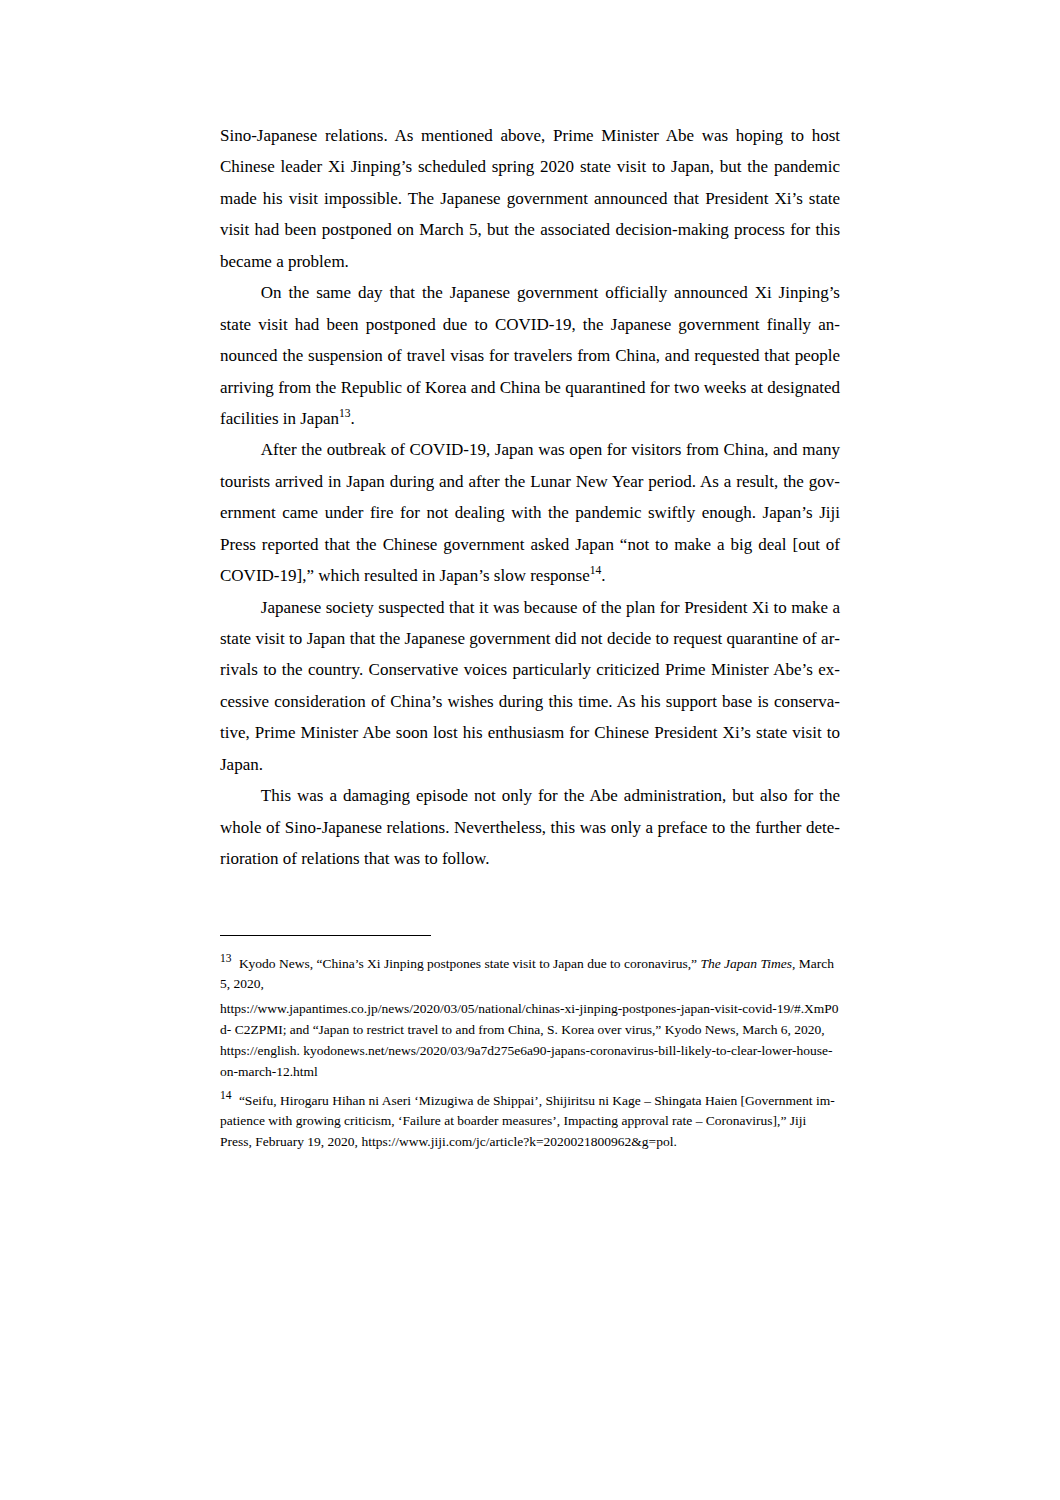Sino-Japanese relations. As mentioned above, Prime Minister Abe was hoping to host Chinese leader Xi Jinping’s scheduled spring 2020 state visit to Japan, but the pandemic made his visit impossible. The Japanese government announced that President Xi’s state visit had been postponed on March 5, but the associated decision-making process for this became a problem.
On the same day that the Japanese government officially announced Xi Jinping’s state visit had been postponed due to COVID-19, the Japanese government finally announced the suspension of travel visas for travelers from China, and requested that people arriving from the Republic of Korea and China be quarantined for two weeks at designated facilities in Japan13.
After the outbreak of COVID-19, Japan was open for visitors from China, and many tourists arrived in Japan during and after the Lunar New Year period. As a result, the government came under fire for not dealing with the pandemic swiftly enough. Japan’s Jiji Press reported that the Chinese government asked Japan “not to make a big deal [out of COVID-19],” which resulted in Japan’s slow response14.
Japanese society suspected that it was because of the plan for President Xi to make a state visit to Japan that the Japanese government did not decide to request quarantine of arrivals to the country. Conservative voices particularly criticized Prime Minister Abe’s excessive consideration of China’s wishes during this time. As his support base is conservative, Prime Minister Abe soon lost his enthusiasm for Chinese President Xi’s state visit to Japan.
This was a damaging episode not only for the Abe administration, but also for the whole of Sino-Japanese relations. Nevertheless, this was only a preface to the further deterioration of relations that was to follow.
13 Kyodo News, “China’s Xi Jinping postpones state visit to Japan due to coronavirus,” The Japan Times, March 5, 2020,
https://www.japantimes.co.jp/news/2020/03/05/national/chinas-xi-jinping-postpones-japan-visit-covid-19/#.XmP0d- C2ZPMI; and “Japan to restrict travel to and from China, S. Korea over virus,” Kyodo News, March 6, 2020, https://english. kyodonews.net/news/2020/03/9a7d275e6a90-japans-coronavirus-bill-likely-to-clear-lower-house-on-march-12.html
14 “Seifu, Hirogaru Hihan ni Aseri ‘Mizugiwa de Shippai’, Shijiritsu ni Kage – Shingata Haien [Government impatience with growing criticism, ‘Failure at boarder measures’, Impacting approval rate – Coronavirus],” Jiji Press, February 19, 2020, https://www.jiji.com/jc/article?k=2020021800962&g=pol.